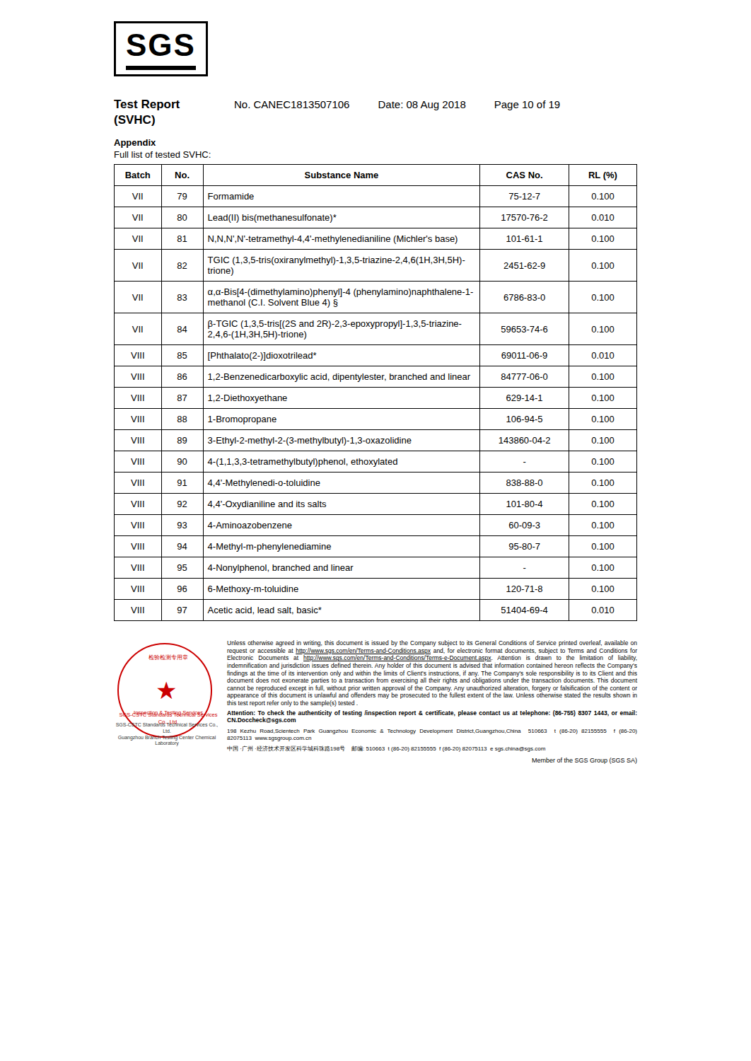SGS
Test Report
No. CANEC1813507106
Date: 08 Aug 2018
Page 10 of 19
(SVHC)
Appendix
Full list of tested SVHC:
| Batch | No. | Substance Name | CAS No. | RL (%) |
| --- | --- | --- | --- | --- |
| VII | 79 | Formamide | 75-12-7 | 0.100 |
| VII | 80 | Lead(II) bis(methanesulfonate)* | 17570-76-2 | 0.010 |
| VII | 81 | N,N,N',N'-tetramethyl-4,4'-methylenedianiline (Michler's base) | 101-61-1 | 0.100 |
| VII | 82 | TGIC (1,3,5-tris(oxiranylmethyl)-1,3,5-triazine-2,4,6(1H,3H,5H)-trione) | 2451-62-9 | 0.100 |
| VII | 83 | α,α-Bis[4-(dimethylamino)phenyl]-4 (phenylamino)naphthalene-1-methanol (C.I. Solvent Blue 4) § | 6786-83-0 | 0.100 |
| VII | 84 | β-TGIC (1,3,5-tris[(2S and 2R)-2,3-epoxypropyl]-1,3,5-triazine-2,4,6-(1H,3H,5H)-trione) | 59653-74-6 | 0.100 |
| VIII | 85 | [Phthalato(2-)]dioxotrilead* | 69011-06-9 | 0.010 |
| VIII | 86 | 1,2-Benzenedicarboxylic acid, dipentylester, branched and linear | 84777-06-0 | 0.100 |
| VIII | 87 | 1,2-Diethoxyethane | 629-14-1 | 0.100 |
| VIII | 88 | 1-Bromopropane | 106-94-5 | 0.100 |
| VIII | 89 | 3-Ethyl-2-methyl-2-(3-methylbutyl)-1,3-oxazolidine | 143860-04-2 | 0.100 |
| VIII | 90 | 4-(1,1,3,3-tetramethylbutyl)phenol, ethoxylated | - | 0.100 |
| VIII | 91 | 4,4'-Methylenedi-o-toluidine | 838-88-0 | 0.100 |
| VIII | 92 | 4,4'-Oxydianiline and its salts | 101-80-4 | 0.100 |
| VIII | 93 | 4-Aminoazobenzene | 60-09-3 | 0.100 |
| VIII | 94 | 4-Methyl-m-phenylenediamine | 95-80-7 | 0.100 |
| VIII | 95 | 4-Nonylphenol, branched and linear | - | 0.100 |
| VIII | 96 | 6-Methoxy-m-toluidine | 120-71-8 | 0.100 |
| VIII | 97 | Acetic acid, lead salt, basic* | 51404-69-4 | 0.010 |
检验检测专用章
★
Inspection & Testing Services
SGS-CSTC Standards Technical Services Co., Ltd.
SGS-CSTC Standards Technical Services Co., Ltd.
Guangzhou Branch Testing Center Chemical Laboratory
Unless otherwise agreed in writing, this document is issued by the Company subject to its General Conditions of Service printed overleaf, available on request or accessible at http://www.sgs.com/en/Terms-and-Conditions.aspx and, for electronic format documents, subject to Terms and Conditions for Electronic Documents at http://www.sgs.com/en/Terms-and-Conditions/Terms-e-Document.aspx. Attention is drawn to the limitation of liability, indemnification and jurisdiction issues defined therein. Any holder of this document is advised that information contained hereon reflects the Company's findings at the time of its intervention only and within the limits of Client's instructions, if any. The Company's sole responsibility is to its Client and this document does not exonerate parties to a transaction from exercising all their rights and obligations under the transaction documents. This document cannot be reproduced except in full, without prior written approval of the Company. Any unauthorized alteration, forgery or falsification of the content or appearance of this document is unlawful and offenders may be prosecuted to the fullest extent of the law. Unless otherwise stated the results shown in this test report refer only to the sample(s) tested .
Attention: To check the authenticity of testing /inspection report & certificate, please contact us at telephone: (86-755) 8307 1443, or email: CN.Doccheck@sgs.com
198 Kezhu Road,Scientech Park Guangzhou Economic & Technology Development District,Guangzhou,China 510663 t (86-20) 82155555 f (86-20) 82075113 www.sgsgroup.com.cn
中国 ·广州 ·经济技术开发区科学城科珠路198号 邮编: 510663 t (86-20) 82155555 f (86-20) 82075113 e sgs.china@sgs.com
Member of the SGS Group (SGS SA)